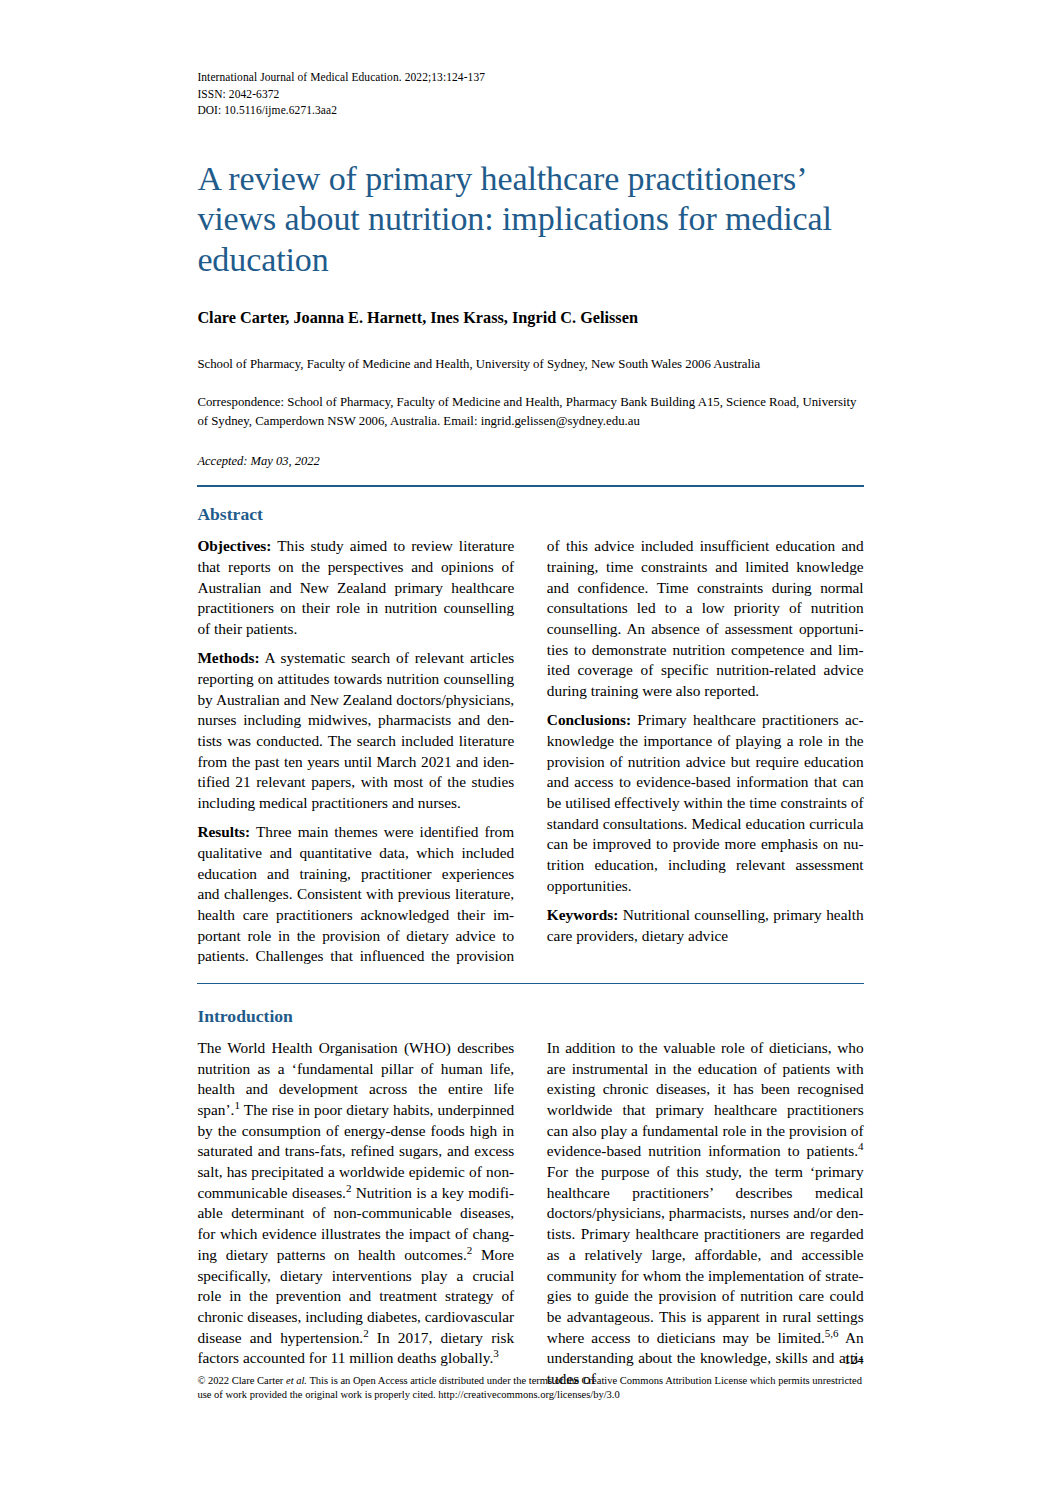International Journal of Medical Education. 2022;13:124-137
ISSN: 2042-6372
DOI: 10.5116/ijme.6271.3aa2
A review of primary healthcare practitioners’ views about nutrition: implications for medical education
Clare Carter, Joanna E. Harnett, Ines Krass, Ingrid C. Gelissen
School of Pharmacy, Faculty of Medicine and Health, University of Sydney, New South Wales 2006 Australia
Correspondence: School of Pharmacy, Faculty of Medicine and Health, Pharmacy Bank Building A15, Science Road, University of Sydney, Camperdown NSW 2006, Australia. Email: ingrid.gelissen@sydney.edu.au
Accepted: May 03, 2022
Abstract
Objectives: This study aimed to review literature that reports on the perspectives and opinions of Australian and New Zealand primary healthcare practitioners on their role in nutrition counselling of their patients.
Methods: A systematic search of relevant articles reporting on attitudes towards nutrition counselling by Australian and New Zealand doctors/physicians, nurses including midwives, pharmacists and dentists was conducted. The search included literature from the past ten years until March 2021 and identified 21 relevant papers, with most of the studies including medical practitioners and nurses.
Results: Three main themes were identified from qualitative and quantitative data, which included education and training, practitioner experiences and challenges. Consistent with previous literature, health care practitioners acknowledged their important role in the provision of dietary advice to patients. Challenges that influenced the provision of this advice included insufficient education and training, time constraints and limited knowledge and confidence. Time constraints during normal consultations led to a low priority of nutrition counselling. An absence of assessment opportunities to demonstrate nutrition competence and limited coverage of specific nutrition-related advice during training were also reported.
Conclusions: Primary healthcare practitioners acknowledge the importance of playing a role in the provision of nutrition advice but require education and access to evidence-based information that can be utilised effectively within the time constraints of standard consultations. Medical education curricula can be improved to provide more emphasis on nutrition education, including relevant assessment opportunities.
Keywords: Nutritional counselling, primary health care providers, dietary advice
Introduction
The World Health Organisation (WHO) describes nutrition as a ‘fundamental pillar of human life, health and development across the entire life span’.1 The rise in poor dietary habits, underpinned by the consumption of energy-dense foods high in saturated and trans-fats, refined sugars, and excess salt, has precipitated a worldwide epidemic of non-communicable diseases.2 Nutrition is a key modifiable determinant of non-communicable diseases, for which evidence illustrates the impact of changing dietary patterns on health outcomes.2 More specifically, dietary interventions play a crucial role in the prevention and treatment strategy of chronic diseases, including diabetes, cardiovascular disease and hypertension.2 In 2017, dietary risk factors accounted for 11 million deaths globally.3
In addition to the valuable role of dieticians, who are instrumental in the education of patients with existing chronic diseases, it has been recognised worldwide that primary healthcare practitioners can also play a fundamental role in the provision of evidence-based nutrition information to patients.4 For the purpose of this study, the term ‘primary healthcare practitioners’ describes medical doctors/physicians, pharmacists, nurses and/or dentists. Primary healthcare practitioners are regarded as a relatively large, affordable, and accessible community for whom the implementation of strategies to guide the provision of nutrition care could be advantageous. This is apparent in rural settings where access to dieticians may be limited.5,6 An understanding about the knowledge, skills and attitudes of
124
© 2022 Clare Carter et al. This is an Open Access article distributed under the terms of the Creative Commons Attribution License which permits unrestricted use of work provided the original work is properly cited. http://creativecommons.org/licenses/by/3.0